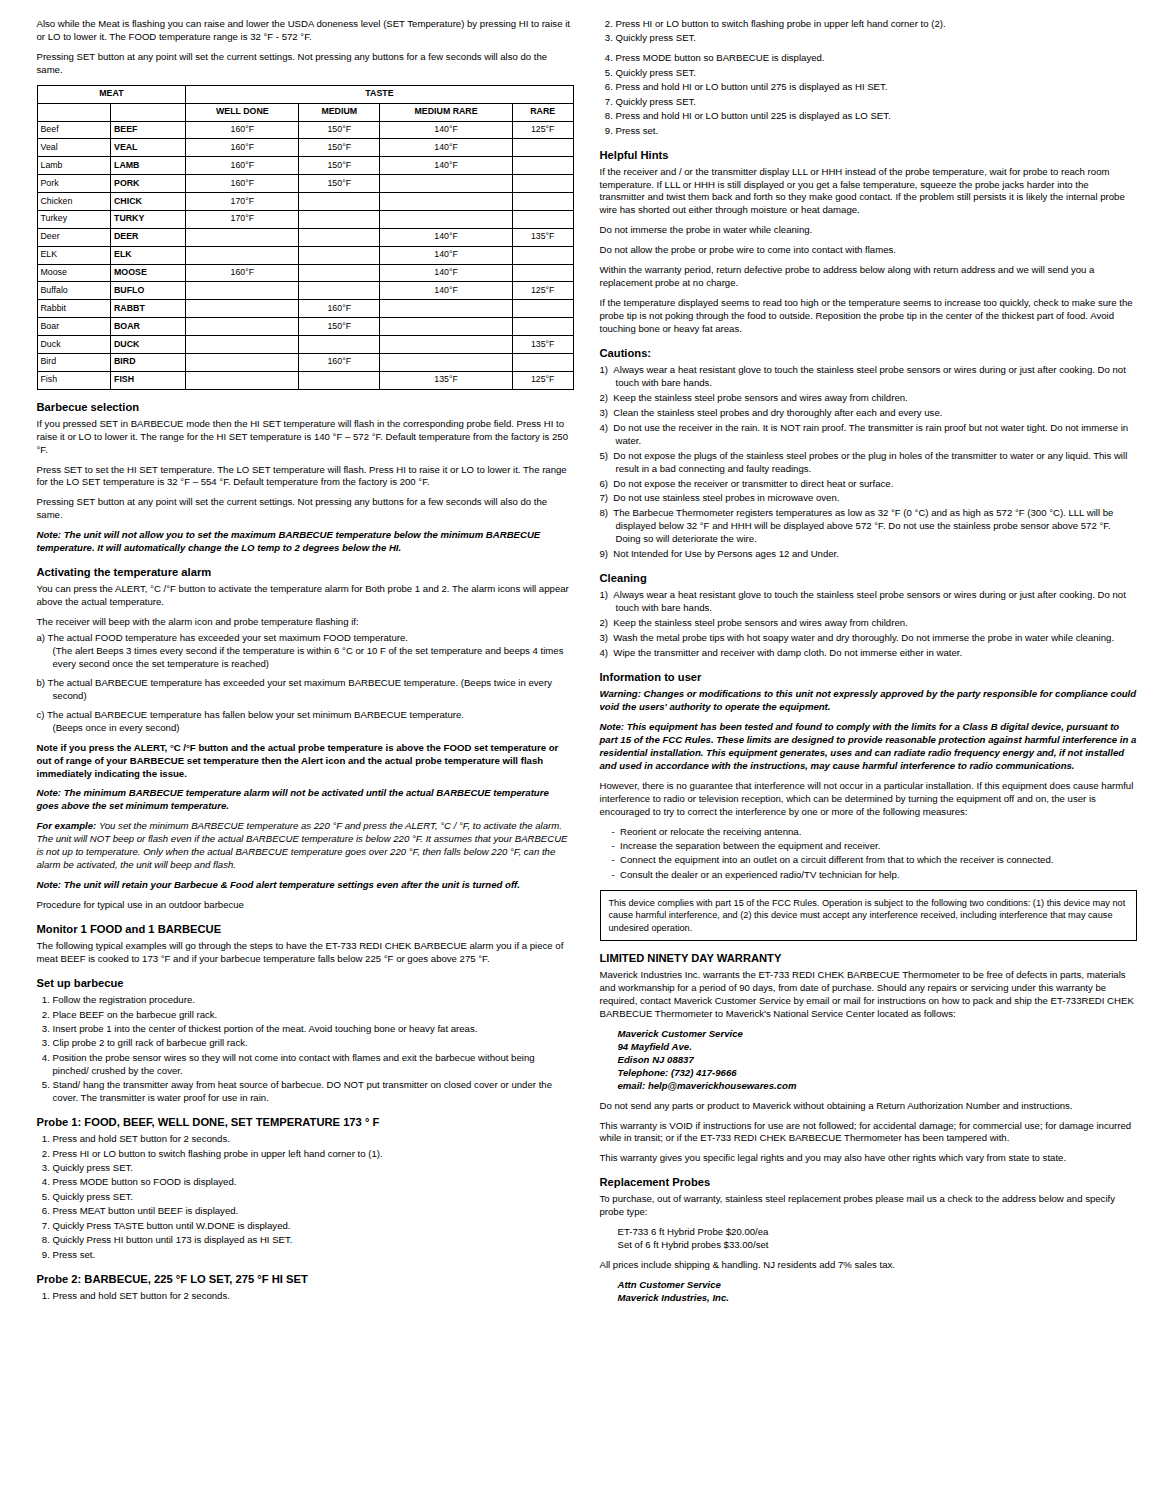Also while the Meat is flashing you can raise and lower the USDA doneness level (SET Temperature) by pressing HI to raise it or LO to lower it. The FOOD temperature range is 32 °F - 572 °F.
Pressing SET button at any point will set the current settings. Not pressing any buttons for a few seconds will also do the same.
| MEAT | TASTE |
| --- | --- |
| | | WELL DONE | MEDIUM | MEDIUM RARE | RARE |
| Beef | BEEF | 160°F | 150°F | 140°F | 125°F |
| Veal | VEAL | 160°F | 150°F | 140°F | |
| Lamb | LAMB | 160°F | 150°F | 140°F | |
| Pork | PORK | 160°F | 150°F | | |
| Chicken | CHICK | 170°F | | | |
| Turkey | TURKY | 170°F | | | |
| Deer | DEER | | | 140°F | 135°F |
| ELK | ELK | | | 140°F | |
| Moose | MOOSE | 160°F | | 140°F | |
| Buffalo | BUFLO | | | 140°F | 125°F |
| Rabbit | RABBT | | 160°F | | |
| Boar | BOAR | | 150°F | | |
| Duck | DUCK | | | | 135°F |
| Bird | BIRD | | 160°F | | |
| Fish | FISH | | | 135°F | 125°F |
Barbecue selection
If you pressed SET in BARBECUE mode then the HI SET temperature will flash in the corresponding probe field. Press HI to raise it or LO to lower it. The range for the HI SET temperature is 140 °F – 572 °F. Default temperature from the factory is 250 °F.
Press SET to set the HI SET temperature. The LO SET temperature will flash. Press HI to raise it or LO to lower it. The range for the LO SET temperature is 32 °F – 554 °F. Default temperature from the factory is 200 °F.
Pressing SET button at any point will set the current settings. Not pressing any buttons for a few seconds will also do the same.
Note: The unit will not allow you to set the maximum BARBECUE temperature below the minimum BARBECUE temperature. It will automatically change the LO temp to 2 degrees below the HI.
Activating the temperature alarm
You can press the ALERT, °C /°F button to activate the temperature alarm for Both probe 1 and 2. The alarm icons will appear above the actual temperature.
The receiver will beep with the alarm icon and probe temperature flashing if:
a) The actual FOOD temperature has exceeded your set maximum FOOD temperature.
(The alert Beeps 3 times every second if the temperature is within 6 °C or 10 F of the set temperature and beeps 4 times every second once the set temperature is reached)
b) The actual BARBECUE temperature has exceeded your set maximum BARBECUE temperature. (Beeps twice in every second)
c) The actual BARBECUE temperature has fallen below your set minimum BARBECUE temperature.
(Beeps once in every second)
Note if you press the ALERT, °C /°F button and the actual probe temperature is above the FOOD set temperature or out of range of your BARBECUE set temperature then the Alert icon and the actual probe temperature will flash immediately indicating the issue.
Note: The minimum BARBECUE temperature alarm will not be activated until the actual BARBECUE temperature goes above the set minimum temperature.
For example: You set the minimum BARBECUE temperature as 220 °F and press the ALERT, °C / °F, to activate the alarm. The unit will NOT beep or flash even if the actual BARBECUE temperature is below 220 °F. It assumes that your BARBECUE is not up to temperature. Only when the actual BARBECUE temperature goes over 220 °F, then falls below 220 °F, can the alarm be activated, the unit will beep and flash.
Note: The unit will retain your Barbecue & Food alert temperature settings even after the unit is turned off.
Procedure for typical use in an outdoor barbecue
Monitor 1 FOOD and 1 BARBECUE
The following typical examples will go through the steps to have the ET-733 REDI CHEK BARBECUE alarm you if a piece of meat BEEF is cooked to 173 °F and if your barbecue temperature falls below 225 °F or goes above 275 °F.
Set up barbecue
Follow the registration procedure.
Place BEEF on the barbecue grill rack.
Insert probe 1 into the center of thickest portion of the meat. Avoid touching bone or heavy fat areas.
Clip probe 2 to grill rack of barbecue grill rack.
Position the probe sensor wires so they will not come into contact with flames and exit the barbecue without being pinched/ crushed by the cover.
Stand/ hang the transmitter away from heat source of barbecue. DO NOT put transmitter on closed cover or under the cover. The transmitter is water proof for use in rain.
Probe 1: FOOD, BEEF, WELL DONE, SET TEMPERATURE 173 ° F
Press and hold SET button for 2 seconds.
Press HI or LO button to switch flashing probe in upper left hand corner to (1).
Quickly press SET.
Press MODE button so FOOD is displayed.
Quickly press SET.
Press MEAT button until BEEF is displayed.
Quickly Press TASTE button until W.DONE is displayed.
Quickly Press HI button until 173 is displayed as HI SET.
Press set.
Probe 2: BARBECUE, 225 °F LO SET, 275 °F HI SET
Press and hold SET button for 2 seconds.
Press HI or LO button to switch flashing probe in upper left hand corner to (2).
Quickly press SET.
Press MODE button so BARBECUE is displayed.
Quickly press SET.
Press and hold HI or LO button until 275 is displayed as HI SET.
Quickly press SET.
Press and hold HI or LO button until 225 is displayed as LO SET.
Press set.
Helpful Hints
If the receiver and / or the transmitter display LLL or HHH instead of the probe temperature, wait for probe to reach room temperature. If LLL or HHH is still displayed or you get a false temperature, squeeze the probe jacks harder into the transmitter and twist them back and forth so they make good contact. If the problem still persists it is likely the internal probe wire has shorted out either through moisture or heat damage.
Do not immerse the probe in water while cleaning.
Do not allow the probe or probe wire to come into contact with flames.
Within the warranty period, return defective probe to address below along with return address and we will send you a replacement probe at no charge.
If the temperature displayed seems to read too high or the temperature seems to increase too quickly, check to make sure the probe tip is not poking through the food to outside. Reposition the probe tip in the center of the thickest part of food. Avoid touching bone or heavy fat areas.
Cautions:
1) Always wear a heat resistant glove to touch the stainless steel probe sensors or wires during or just after cooking. Do not touch with bare hands.
2) Keep the stainless steel probe sensors and wires away from children.
3) Clean the stainless steel probes and dry thoroughly after each and every use.
4) Do not use the receiver in the rain. It is NOT rain proof. The transmitter is rain proof but not water tight. Do not immerse in water.
5) Do not expose the plugs of the stainless steel probes or the plug in holes of the transmitter to water or any liquid. This will result in a bad connecting and faulty readings.
6) Do not expose the receiver or transmitter to direct heat or surface.
7) Do not use stainless steel probes in microwave oven.
8) The Barbecue Thermometer registers temperatures as low as 32 °F (0 °C) and as high as 572 °F (300 °C). LLL will be displayed below 32 °F and HHH will be displayed above 572 °F. Do not use the stainless probe sensor above 572 °F. Doing so will deteriorate the wire.
9) Not Intended for Use by Persons ages 12 and Under.
Cleaning
1) Always wear a heat resistant glove to touch the stainless steel probe sensors or wires during or just after cooking. Do not touch with bare hands.
2) Keep the stainless steel probe sensors and wires away from children.
3) Wash the metal probe tips with hot soapy water and dry thoroughly. Do not immerse the probe in water while cleaning.
4) Wipe the transmitter and receiver with damp cloth. Do not immerse either in water.
Information to user
Warning: Changes or modifications to this unit not expressly approved by the party responsible for compliance could void the users' authority to operate the equipment.
Note: This equipment has been tested and found to comply with the limits for a Class B digital device, pursuant to part 15 of the FCC Rules. These limits are designed to provide reasonable protection against harmful interference in a residential installation. This equipment generates, uses and can radiate radio frequency energy and, if not installed and used in accordance with the instructions, may cause harmful interference to radio communications.
However, there is no guarantee that interference will not occur in a particular installation. If this equipment does cause harmful interference to radio or television reception, which can be determined by turning the equipment off and on, the user is encouraged to try to correct the interference by one or more of the following measures:
- Reorient or relocate the receiving antenna.
- Increase the separation between the equipment and receiver.
- Connect the equipment into an outlet on a circuit different from that to which the receiver is connected.
- Consult the dealer or an experienced radio/TV technician for help.
This device complies with part 15 of the FCC Rules. Operation is subject to the following two conditions: (1) this device may not cause harmful interference, and (2) this device must accept any interference received, including interference that may cause undesired operation.
LIMITED NINETY DAY WARRANTY
Maverick Industries Inc. warrants the ET-733 REDI CHEK BARBECUE Thermometer to be free of defects in parts, materials and workmanship for a period of 90 days, from date of purchase. Should any repairs or servicing under this warranty be required, contact Maverick Customer Service by email or mail for instructions on how to pack and ship the ET-733REDI CHEK BARBECUE Thermometer to Maverick's National Service Center located as follows:
Maverick Customer Service
94 Mayfield Ave.
Edison NJ 08837
Telephone: (732) 417-9666
email: help@maverickhousewares.com
Do not send any parts or product to Maverick without obtaining a Return Authorization Number and instructions.
This warranty is VOID if instructions for use are not followed; for accidental damage; for commercial use; for damage incurred while in transit; or if the ET-733 REDI CHEK BARBECUE Thermometer has been tampered with.
This warranty gives you specific legal rights and you may also have other rights which vary from state to state.
Replacement Probes
To purchase, out of warranty, stainless steel replacement probes please mail us a check to the address below and specify probe type:
ET-733 6 ft Hybrid Probe $20.00/ea
Set of 6 ft Hybrid probes $33.00/set
All prices include shipping & handling. NJ residents add 7% sales tax.
Attn Customer Service
Maverick Industries, Inc.